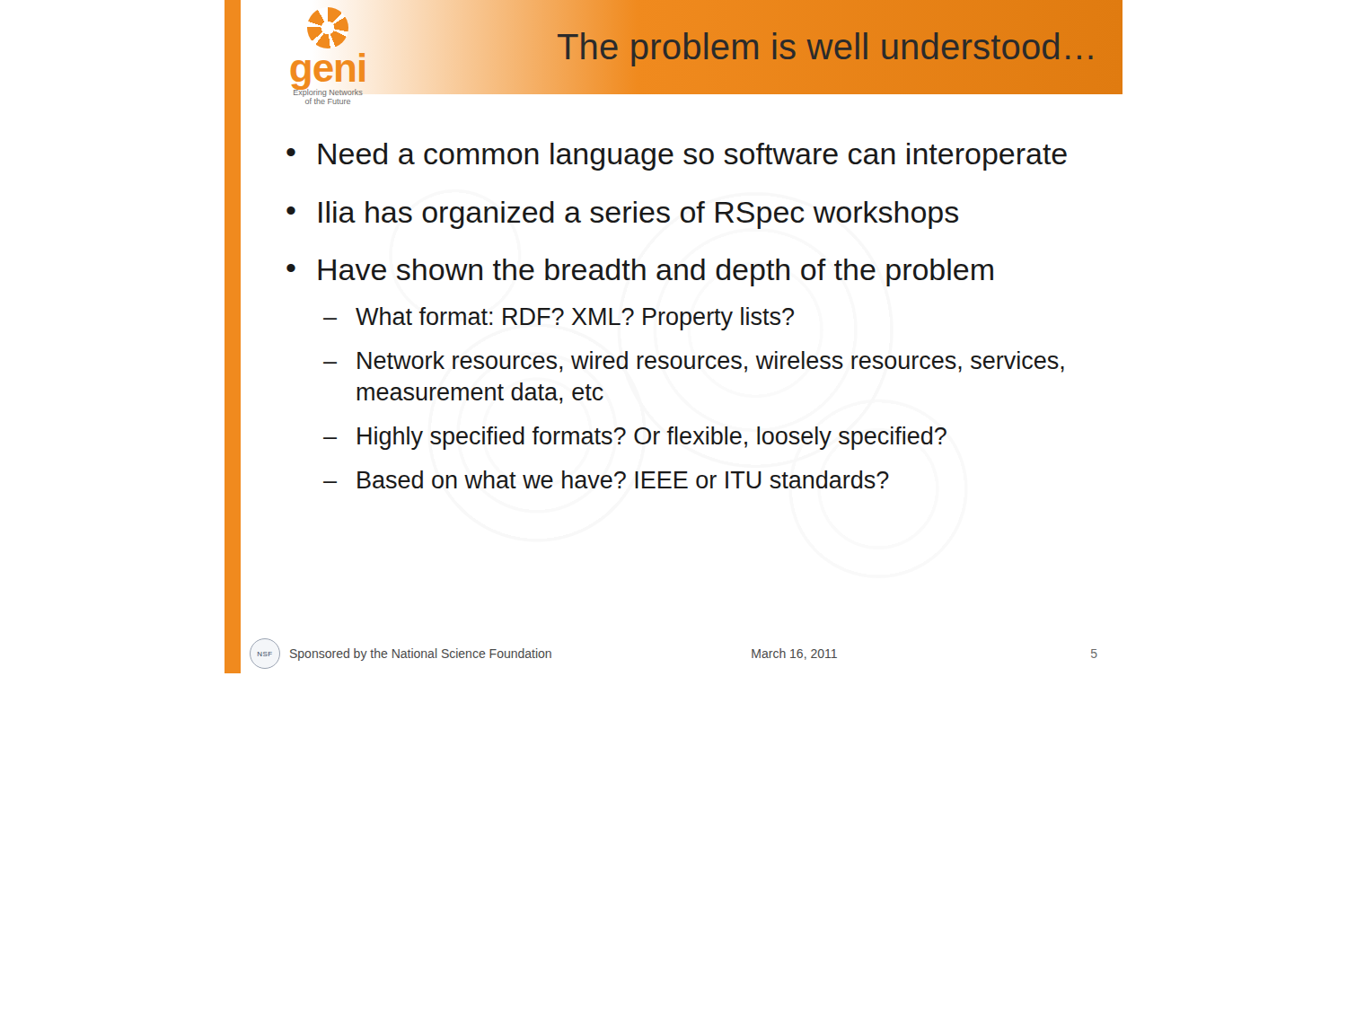The problem is well understood…
geni
Exploring Networks
of the Future
Need a common language so software can interoperate
Ilia has organized a series of RSpec workshops
Have shown the breadth and depth of the problem
What format: RDF? XML? Property lists?
Network resources, wired resources, wireless resources, services, measurement data, etc
Highly specified formats? Or flexible, loosely specified?
Based on what we have? IEEE or ITU standards?
NSF
Sponsored by the National Science Foundation
March 16, 2011
5